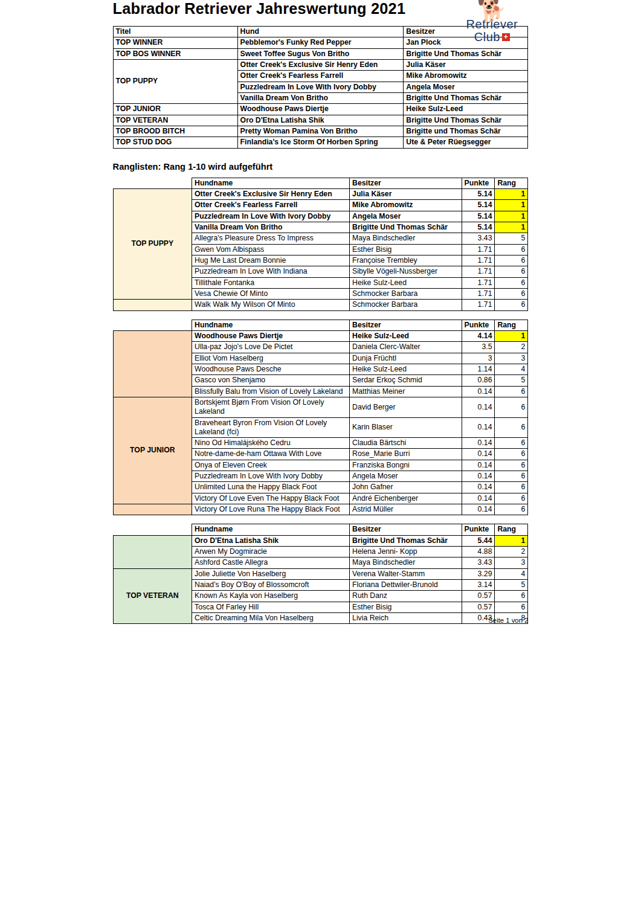🐕 Retriever Club+
Labrador Retriever Jahreswertung 2021
| Titel | Hund | Besitzer |
| --- | --- | --- |
| TOP WINNER | Pebblemor's Funky Red Pepper | Jan Plock |
| TOP BOS WINNER | Sweet Toffee Sugus Von Britho | Brigitte Und Thomas Schär |
| TOP PUPPY | Otter Creek's Exclusive Sir Henry Eden | Julia Käser |
| Otter Creek's Fearless Farrell | Mike Abromowitz |
| Puzzledream In Love With Ivory Dobby | Angela Moser |
| Vanilla Dream Von Britho | Brigitte Und Thomas Schär |
| TOP JUNIOR | Woodhouse Paws Diertje | Heike Sulz-Leed |
| TOP VETERAN | Oro D'Etna Latisha Shik | Brigitte Und Thomas Schär |
| TOP BROOD BITCH | Pretty Woman Pamina Von Britho | Brigitte und Thomas Schär |
| TOP STUD DOG | Finlandia's Ice Storm Of Horben Spring | Ute & Peter Rüegsegger |
Ranglisten: Rang 1-10 wird aufgeführt
| | Hundname | Besitzer | Punkte | Rang |
| --- | --- | --- | --- | --- |
| TOP PUPPY | Otter Creek's Exclusive Sir Henry Eden | Julia Käser | 5.14 | 1 |
| Otter Creek's Fearless Farrell | Mike Abromowitz | 5.14 | 1 |
| Puzzledream In Love With Ivory Dobby | Angela Moser | 5.14 | 1 |
| Vanilla Dream Von Britho | Brigitte Und Thomas Schär | 5.14 | 1 |
| Allegra's Pleasure Dress To Impress | Maya Bindschedler | 3.43 | 5 |
| Gwen Vom Albispass | Esther Bisig | 1.71 | 6 |
| Hug Me Last Dream Bonnie | Françoise Trembley | 1.71 | 6 |
| Puzzledream In Love With Indiana | Sibylle Vögeli-Nussberger | 1.71 | 6 |
| Tillithale Fontanka | Heike Sulz-Leed | 1.71 | 6 |
| Vesa Chewie Of Minto | Schmocker Barbara | 1.71 | 6 |
| | Walk Walk My Wilson Of Minto | Schmocker Barbara | 1.71 | 6 |
| | Hundname | Besitzer | Punkte | Rang |
| --- | --- | --- | --- | --- |
| | Woodhouse Paws Diertje | Heike Sulz-Leed | 4.14 | 1 |
| Ulla-paz Jojo's Love De Pictet | Daniela Clerc-Walter | 3.5 | 2 |
| Elliot Vom Haselberg | Dunja Früchtl | 3 | 3 |
| Woodhouse Paws Desche | Heike Sulz-Leed | 1.14 | 4 |
| Gasco von Shenjamo | Serdar Erkoç Schmid | 0.86 | 5 |
| Blissfully Balu from Vision of Lovely Lakeland | Matthias Meiner | 0.14 | 6 |
| TOP JUNIOR | Bortskjemt Bjørn From Vision Of Lovely Lakeland | David Berger | 0.14 | 6 |
| Braveheart Byron From Vision Of Lovely Lakeland (fci) | Karin Blaser | 0.14 | 6 |
| Nino Od Himalájského Cedru | Claudia Bärtschi | 0.14 | 6 |
| Notre-dame-de-ham Ottawa With Love | Rose_Marie Burri | 0.14 | 6 |
| Onya of Eleven Creek | Franziska Bongni | 0.14 | 6 |
| Puzzledream In Love With Ivory Dobby | Angela Moser | 0.14 | 6 |
| Unlimited Luna the Happy Black Foot | John Gafner | 0.14 | 6 |
| Victory Of Love Even The Happy Black Foot | André Eichenberger | 0.14 | 6 |
| | Victory Of Love Runa The Happy Black Foot | Astrid Müller | 0.14 | 6 |
| | Hundname | Besitzer | Punkte | Rang |
| --- | --- | --- | --- | --- |
| | Oro D'Etna Latisha Shik | Brigitte Und Thomas Schär | 5.44 | 1 |
| Arwen My Dogmiracle | Helena Jenni- Kopp | 4.88 | 2 |
| Ashford Castle Allegra | Maya Bindschedler | 3.43 | 3 |
| TOP VETERAN | Jolie Juliette Von Haselberg | Verena Walter-Stamm | 3.29 | 4 |
| Naiad’s Boy O'Boy of Blossomcroft | Floriana Dettwiler-Brunold | 3.14 | 5 |
| Known As Kayla von Haselberg | Ruth Danz | 0.57 | 6 |
| Tosca Of Farley Hill | Esther Bisig | 0.57 | 6 |
| Celtic Dreaming Mila Von Haselberg | Livia Reich | 0.43 | 8 |
Seite 1 von 2